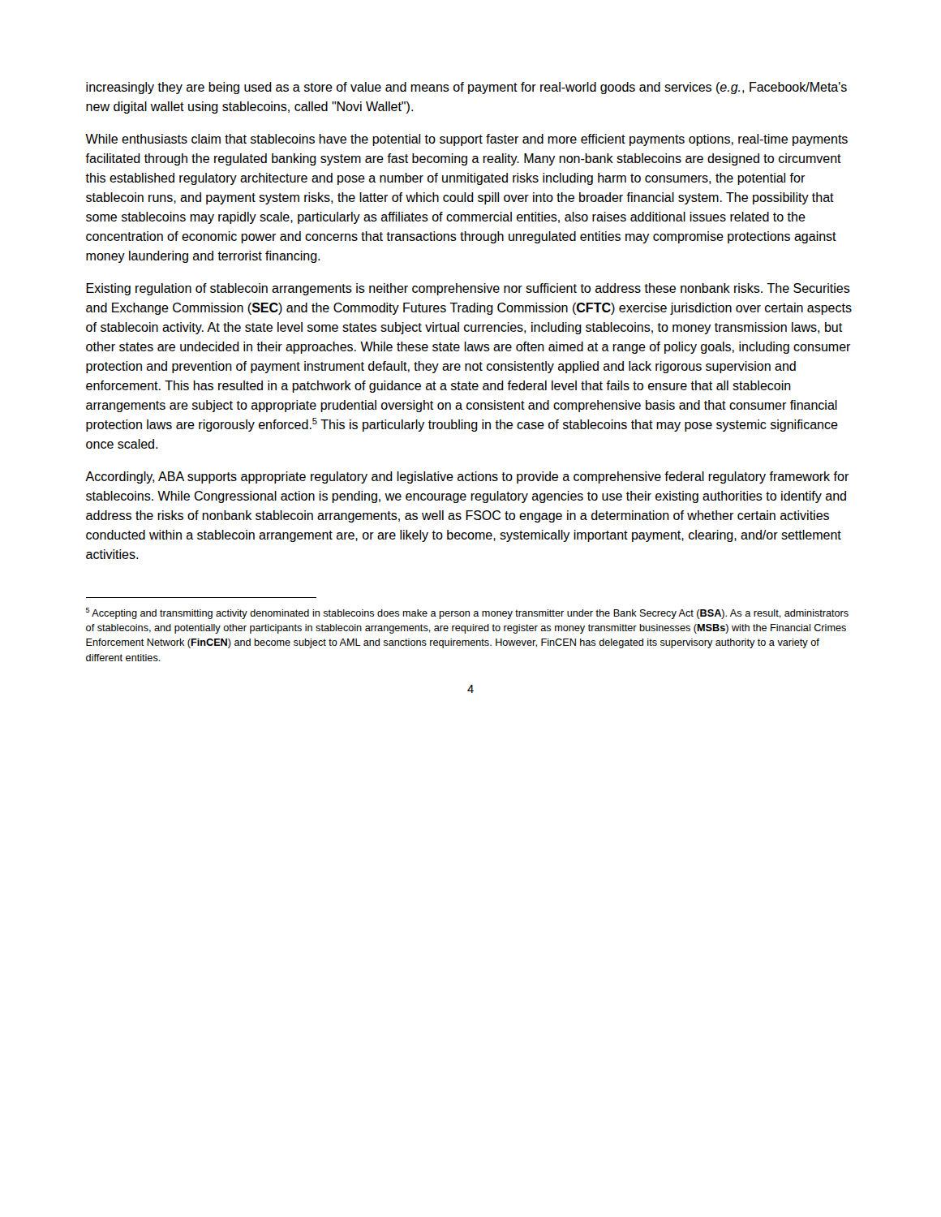increasingly they are being used as a store of value and means of payment for real-world goods and services (e.g., Facebook/Meta's new digital wallet using stablecoins, called "Novi Wallet").
While enthusiasts claim that stablecoins have the potential to support faster and more efficient payments options, real-time payments facilitated through the regulated banking system are fast becoming a reality. Many non-bank stablecoins are designed to circumvent this established regulatory architecture and pose a number of unmitigated risks including harm to consumers, the potential for stablecoin runs, and payment system risks, the latter of which could spill over into the broader financial system. The possibility that some stablecoins may rapidly scale, particularly as affiliates of commercial entities, also raises additional issues related to the concentration of economic power and concerns that transactions through unregulated entities may compromise protections against money laundering and terrorist financing.
Existing regulation of stablecoin arrangements is neither comprehensive nor sufficient to address these nonbank risks. The Securities and Exchange Commission (SEC) and the Commodity Futures Trading Commission (CFTC) exercise jurisdiction over certain aspects of stablecoin activity. At the state level some states subject virtual currencies, including stablecoins, to money transmission laws, but other states are undecided in their approaches. While these state laws are often aimed at a range of policy goals, including consumer protection and prevention of payment instrument default, they are not consistently applied and lack rigorous supervision and enforcement. This has resulted in a patchwork of guidance at a state and federal level that fails to ensure that all stablecoin arrangements are subject to appropriate prudential oversight on a consistent and comprehensive basis and that consumer financial protection laws are rigorously enforced.5 This is particularly troubling in the case of stablecoins that may pose systemic significance once scaled.
Accordingly, ABA supports appropriate regulatory and legislative actions to provide a comprehensive federal regulatory framework for stablecoins. While Congressional action is pending, we encourage regulatory agencies to use their existing authorities to identify and address the risks of nonbank stablecoin arrangements, as well as FSOC to engage in a determination of whether certain activities conducted within a stablecoin arrangement are, or are likely to become, systemically important payment, clearing, and/or settlement activities.
5 Accepting and transmitting activity denominated in stablecoins does make a person a money transmitter under the Bank Secrecy Act (BSA). As a result, administrators of stablecoins, and potentially other participants in stablecoin arrangements, are required to register as money transmitter businesses (MSBs) with the Financial Crimes Enforcement Network (FinCEN) and become subject to AML and sanctions requirements. However, FinCEN has delegated its supervisory authority to a variety of different entities.
4